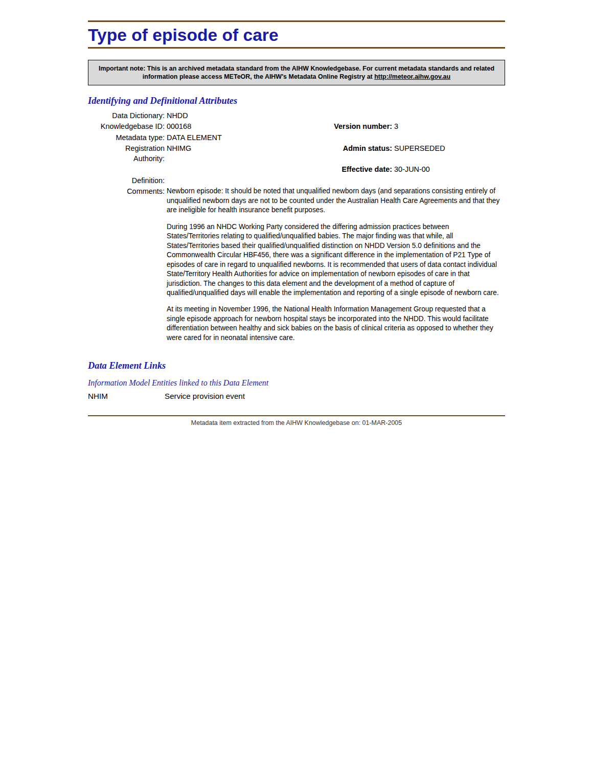Type of episode of care
Important note: This is an archived metadata standard from the AIHW Knowledgebase. For current metadata standards and related information please access METeOR, the AIHW's Metadata Online Registry at http://meteor.aihw.gov.au
Identifying and Definitional Attributes
| Data Dictionary: | NHDD | | |
| Knowledgebase ID: | 000168 | Version number: | 3 |
| Metadata type: | DATA ELEMENT | | |
| Registration Authority: | NHIMG | Admin status: | SUPERSEDED |
| | | Effective date: | 30-JUN-00 |
| Definition: | |
| Comments: | Newborn episode: It should be noted that unqualified newborn days (and separations consisting entirely of unqualified newborn days are not to be counted under the Australian Health Care Agreements and that they are ineligible for health insurance benefit purposes. During 1996 an NHDC Working Party considered the differing admission practices between States/Territories relating to qualified/unqualified babies. The major finding was that while, all States/Territories based their qualified/unqualified distinction on NHDD Version 5.0 definitions and the Commonwealth Circular HBF456, there was a significant difference in the implementation of P21 Type of episodes of care in regard to unqualified newborns. It is recommended that users of data contact individual State/Territory Health Authorities for advice on implementation of newborn episodes of care in that jurisdiction. The changes to this data element and the development of a method of capture of qualified/unqualified days will enable the implementation and reporting of a single episode of newborn care. At its meeting in November 1996, the National Health Information Management Group requested that a single episode approach for newborn hospital stays be incorporated into the NHDD. This would facilitate differentiation between healthy and sick babies on the basis of clinical criteria as opposed to whether they were cared for in neonatal intensive care. |
Data Element Links
Information Model Entities linked to this Data Element
| NHIM | Service provision event |
Metadata item extracted from the AIHW Knowledgebase on: 01-MAR-2005